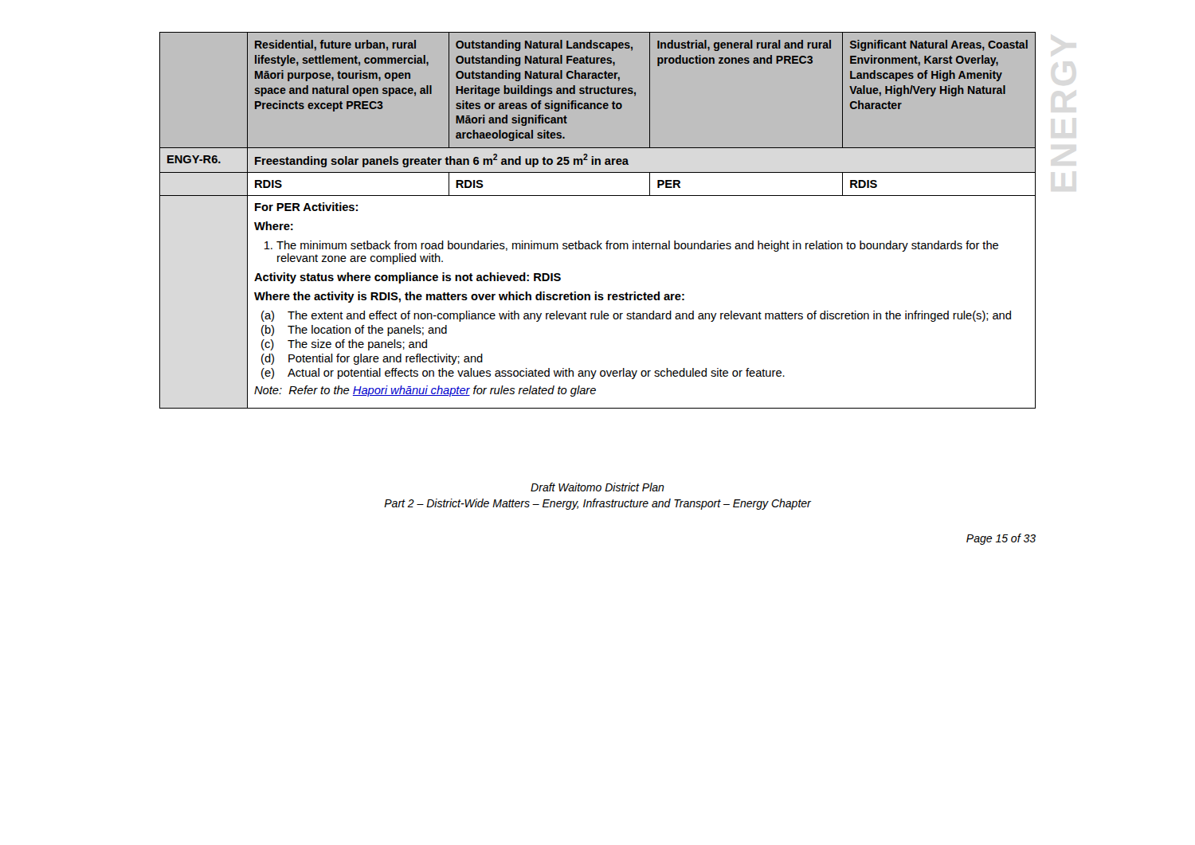ENERGY
| | Residential, future urban, rural lifestyle, settlement, commercial, Māori purpose, tourism, open space and natural open space, all Precincts except PREC3 | Outstanding Natural Landscapes, Outstanding Natural Features, Outstanding Natural Character, Heritage buildings and structures, sites or areas of significance to Māori and significant archaeological sites. | Industrial, general rural and rural production zones and PREC3 | Significant Natural Areas, Coastal Environment, Karst Overlay, Landscapes of High Amenity Value, High/Very High Natural Character |
| ENGY-R6. | Freestanding solar panels greater than 6 m 2 and up to 25 m 2 in area |
| | RDIS | RDIS | PER | RDIS |
| | For PER Activities: Where: The minimum setback from road boundaries, minimum setback from internal boundaries and height in relation to boundary standards for the relevant zone are complied with. Activity status where compliance is not achieved: RDIS Where the activity is RDIS, the matters over which discretion is restricted are: (a) The extent and effect of non-compliance with any relevant rule or standard and any relevant matters of discretion in the infringed rule(s); and (b) The location of the panels; and (c) The size of the panels; and (d) Potential for glare and reflectivity; and (e) Actual or potential effects on the values associated with any overlay or scheduled site or feature. Note: Refer to the Hapori whānui chapter for rules related to glare |
Draft Waitomo District Plan
Part 2 – District-Wide Matters – Energy, Infrastructure and Transport – Energy Chapter
Page 15 of 33